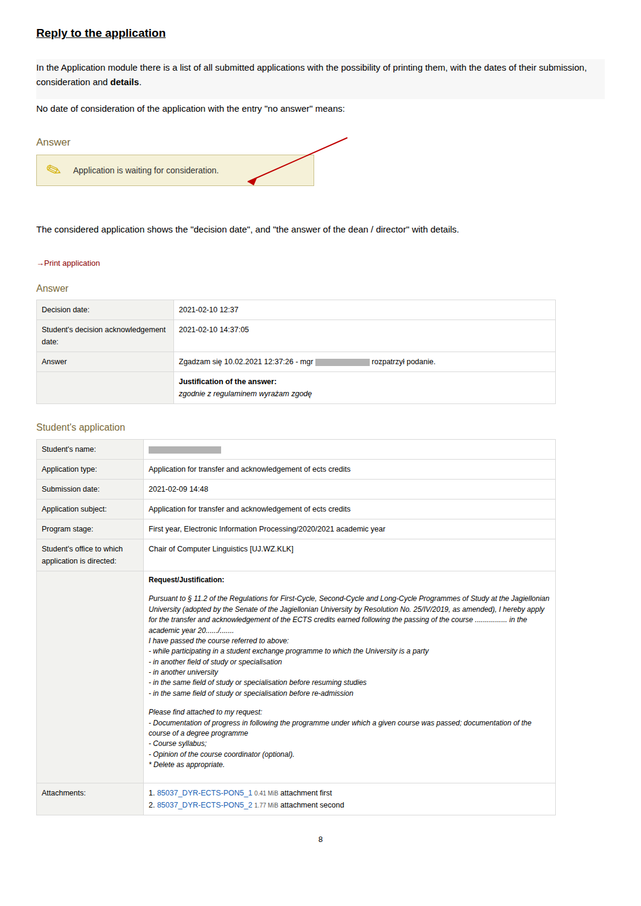Reply to the application
In the Application module there is a list of all submitted applications with the possibility of printing them, with the dates of their submission, consideration and details.
No date of consideration of the application with the entry "no answer" means:
Answer
Application is waiting for consideration.
The considered application shows the "decision date", and "the answer of the dean / director" with details.
Print application
Answer
| Decision date: | 2021-02-10 12:37 |
| Student's decision acknowledgement date: | 2021-02-10 14:37:05 |
| Answer | Zgadzam się 10.02.2021 12:37:26 - mgr rozpatrzył podanie. |
| | Justification of the answer: zgodnie z regulaminem wyrażam zgodę |
Student's application
| Student's name: | |
| Application type: | Application for transfer and acknowledgement of ects credits |
| Submission date: | 2021-02-09 14:48 |
| Application subject: | Application for transfer and acknowledgement of ects credits |
| Program stage: | First year, Electronic Information Processing/2020/2021 academic year |
| Student's office to which application is directed: | Chair of Computer Linguistics [UJ.WZ.KLK] |
| | Request/Justification: Pursuant to § 11.2 of the Regulations for First-Cycle, Second-Cycle and Long-Cycle Programmes of Study at the Jagiellonian University (adopted by the Senate of the Jagiellonian University by Resolution No. 25/IV/2019, as amended), I hereby apply for the transfer and acknowledgement of the ECTS credits earned following the passing of the course ................ in the academic year 20....../....... I have passed the course referred to above: - while participating in a student exchange programme to which the University is a party - in another field of study or specialisation - in another university - in the same field of study or specialisation before resuming studies - in the same field of study or specialisation before re-admission Please find attached to my request: - Documentation of progress in following the programme under which a given course was passed; documentation of the course of a degree programme - Course syllabus; - Opinion of the course coordinator (optional). * Delete as appropriate. |
| Attachments: | 1. 85037_DYR-ECTS-PON5_1 0.41 MiB attachment first 2. 85037_DYR-ECTS-PON5_2 1.77 MiB attachment second |
8